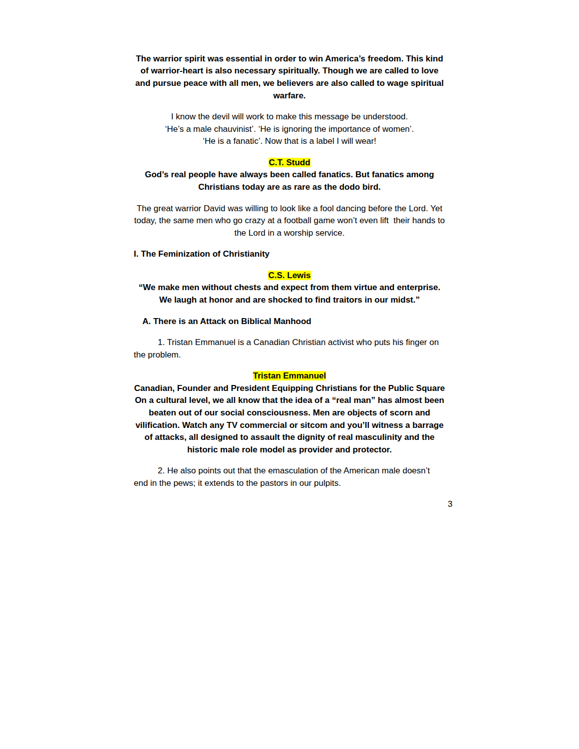The warrior spirit was essential in order to win America’s freedom. This kind of warrior-heart is also necessary spiritually. Though we are called to love and pursue peace with all men, we believers are also called to wage spiritual warfare.
I know the devil will work to make this message be understood.
‘He’s a male chauvinist’. ‘He is ignoring the importance of women’.
‘He is a fanatic’. Now that is a label I will wear!
C.T. Studd
God’s real people have always been called fanatics. But fanatics among Christians today are as rare as the dodo bird.
The great warrior David was willing to look like a fool dancing before the Lord. Yet today, the same men who go crazy at a football game won’t even lift their hands to the Lord in a worship service.
I. The Feminization of Christianity
C.S. Lewis
“We make men without chests and expect from them virtue and enterprise. We laugh at honor and are shocked to find traitors in our midst.”
A. There is an Attack on Biblical Manhood
1. Tristan Emmanuel is a Canadian Christian activist who puts his finger on the problem.
Tristan Emmanuel
Canadian, Founder and President Equipping Christians for the Public Square
On a cultural level, we all know that the idea of a “real man” has almost been beaten out of our social consciousness. Men are objects of scorn and vilification. Watch any TV commercial or sitcom and you’ll witness a barrage of attacks, all designed to assault the dignity of real masculinity and the historic male role model as provider and protector.
2. He also points out that the emasculation of the American male doesn’t end in the pews; it extends to the pastors in our pulpits.
3